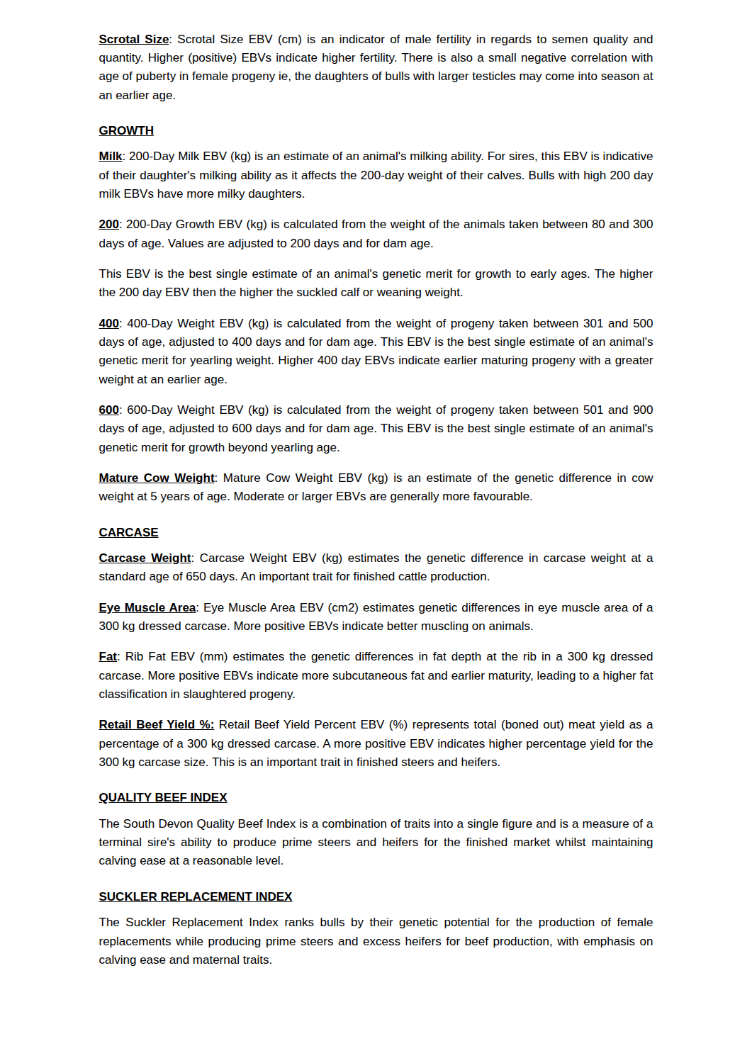Scrotal Size: Scrotal Size EBV (cm) is an indicator of male fertility in regards to semen quality and quantity. Higher (positive) EBVs indicate higher fertility. There is also a small negative correlation with age of puberty in female progeny ie, the daughters of bulls with larger testicles may come into season at an earlier age.
GROWTH
Milk: 200-Day Milk EBV (kg) is an estimate of an animal's milking ability. For sires, this EBV is indicative of their daughter's milking ability as it affects the 200-day weight of their calves. Bulls with high 200 day milk EBVs have more milky daughters.
200: 200-Day Growth EBV (kg) is calculated from the weight of the animals taken between 80 and 300 days of age. Values are adjusted to 200 days and for dam age.
This EBV is the best single estimate of an animal's genetic merit for growth to early ages. The higher the 200 day EBV then the higher the suckled calf or weaning weight.
400: 400-Day Weight EBV (kg) is calculated from the weight of progeny taken between 301 and 500 days of age, adjusted to 400 days and for dam age. This EBV is the best single estimate of an animal's genetic merit for yearling weight. Higher 400 day EBVs indicate earlier maturing progeny with a greater weight at an earlier age.
600: 600-Day Weight EBV (kg) is calculated from the weight of progeny taken between 501 and 900 days of age, adjusted to 600 days and for dam age. This EBV is the best single estimate of an animal's genetic merit for growth beyond yearling age.
Mature Cow Weight: Mature Cow Weight EBV (kg) is an estimate of the genetic difference in cow weight at 5 years of age. Moderate or larger EBVs are generally more favourable.
CARCASE
Carcase Weight: Carcase Weight EBV (kg) estimates the genetic difference in carcase weight at a standard age of 650 days. An important trait for finished cattle production.
Eye Muscle Area: Eye Muscle Area EBV (cm2) estimates genetic differences in eye muscle area of a 300 kg dressed carcase. More positive EBVs indicate better muscling on animals.
Fat: Rib Fat EBV (mm) estimates the genetic differences in fat depth at the rib in a 300 kg dressed carcase. More positive EBVs indicate more subcutaneous fat and earlier maturity, leading to a higher fat classification in slaughtered progeny.
Retail Beef Yield %: Retail Beef Yield Percent EBV (%) represents total (boned out) meat yield as a percentage of a 300 kg dressed carcase. A more positive EBV indicates higher percentage yield for the 300 kg carcase size. This is an important trait in finished steers and heifers.
QUALITY BEEF INDEX
The South Devon Quality Beef Index is a combination of traits into a single figure and is a measure of a terminal sire's ability to produce prime steers and heifers for the finished market whilst maintaining calving ease at a reasonable level.
SUCKLER REPLACEMENT INDEX
The Suckler Replacement Index ranks bulls by their genetic potential for the production of female replacements while producing prime steers and excess heifers for beef production, with emphasis on calving ease and maternal traits.